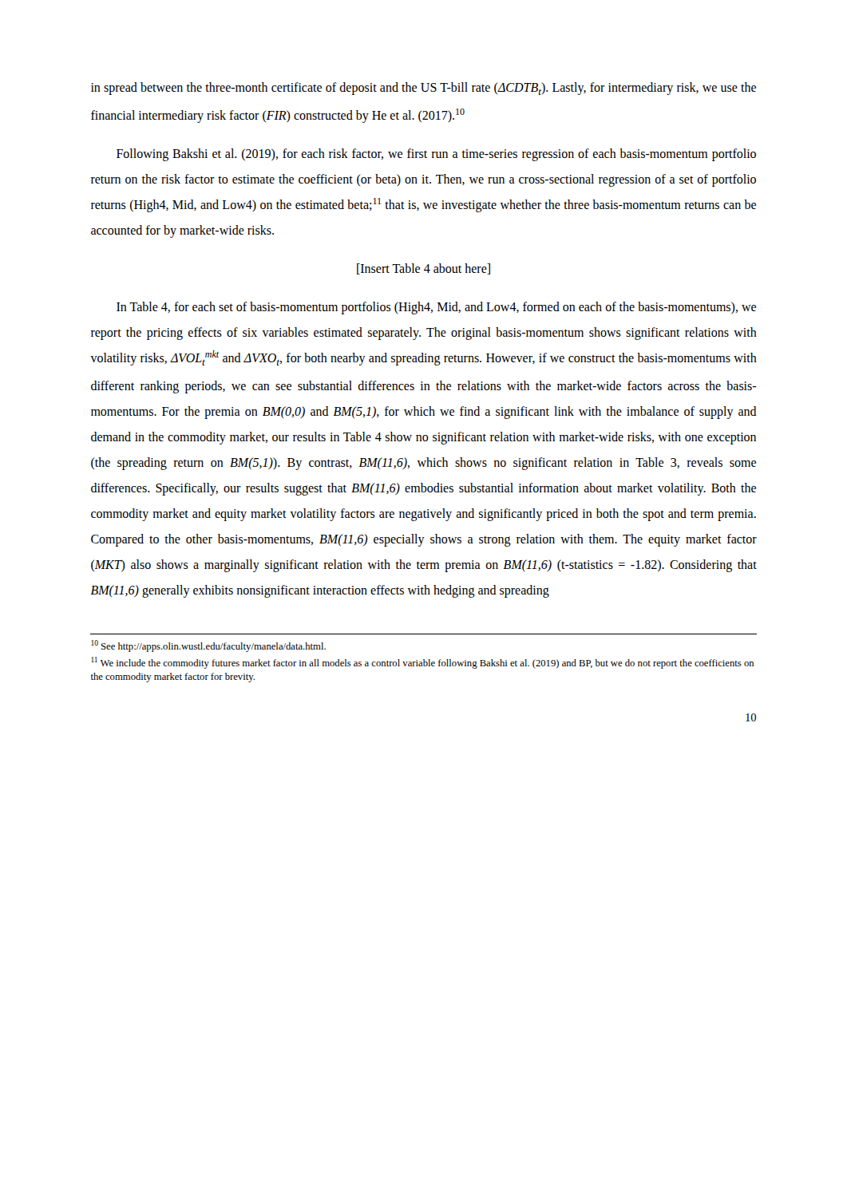in spread between the three-month certificate of deposit and the US T-bill rate (ΔCDTBt). Lastly, for intermediary risk, we use the financial intermediary risk factor (FIR) constructed by He et al. (2017).10
Following Bakshi et al. (2019), for each risk factor, we first run a time-series regression of each basis-momentum portfolio return on the risk factor to estimate the coefficient (or beta) on it. Then, we run a cross-sectional regression of a set of portfolio returns (High4, Mid, and Low4) on the estimated beta;11 that is, we investigate whether the three basis-momentum returns can be accounted for by market-wide risks.
[Insert Table 4 about here]
In Table 4, for each set of basis-momentum portfolios (High4, Mid, and Low4, formed on each of the basis-momentums), we report the pricing effects of six variables estimated separately. The original basis-momentum shows significant relations with volatility risks, ΔVOLtmkt and ΔVXOt, for both nearby and spreading returns. However, if we construct the basis-momentums with different ranking periods, we can see substantial differences in the relations with the market-wide factors across the basis-momentums. For the premia on BM(0,0) and BM(5,1), for which we find a significant link with the imbalance of supply and demand in the commodity market, our results in Table 4 show no significant relation with market-wide risks, with one exception (the spreading return on BM(5,1)). By contrast, BM(11,6), which shows no significant relation in Table 3, reveals some differences. Specifically, our results suggest that BM(11,6) embodies substantial information about market volatility. Both the commodity market and equity market volatility factors are negatively and significantly priced in both the spot and term premia. Compared to the other basis-momentums, BM(11,6) especially shows a strong relation with them. The equity market factor (MKT) also shows a marginally significant relation with the term premia on BM(11,6) (t-statistics = -1.82). Considering that BM(11,6) generally exhibits nonsignificant interaction effects with hedging and spreading
10 See http://apps.olin.wustl.edu/faculty/manela/data.html.
11 We include the commodity futures market factor in all models as a control variable following Bakshi et al. (2019) and BP, but we do not report the coefficients on the commodity market factor for brevity.
10